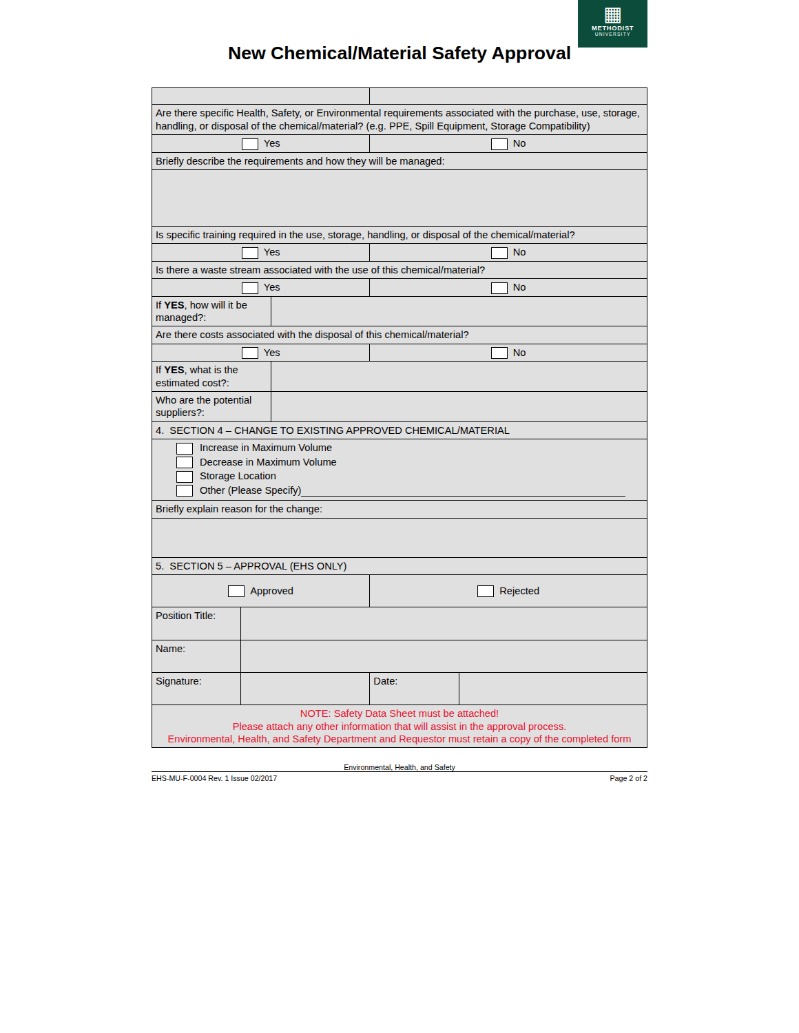▦ METHODIST UNIVERSITY
New Chemical/Material Safety Approval
| Are there specific Health, Safety, or Environmental requirements associated with the purchase, use, storage, handling, or disposal of the chemical/material? (e.g. PPE, Spill Equipment, Storage Compatibility) |
| Yes | No |
| Briefly describe the requirements and how they will be managed: |
| Is specific training required in the use, storage, handling, or disposal of the chemical/material? |
| Yes | No |
| Is there a waste stream associated with the use of this chemical/material? |
| Yes | No |
| If YES , how will it be managed?: | |
| Are there costs associated with the disposal of this chemical/material? |
| Yes | No |
| If YES , what is the estimated cost?: | |
| Who are the potential suppliers?: | |
| 4. SECTION 4 – CHANGE TO EXISTING APPROVED CHEMICAL/MATERIAL |
| Increase in Maximum Volume Decrease in Maximum Volume Storage Location Other (Please Specify) |
| Briefly explain reason for the change: |
| 5. SECTION 5 – APPROVAL (EHS ONLY) |
| Approved | Rejected |
| Position Title: | |
| Name: | |
| Signature: | | Date: | |
| NOTE: Safety Data Sheet must be attached! Please attach any other information that will assist in the approval process. Environmental, Health, and Safety Department and Requestor must retain a copy of the completed form |
Environmental, Health, and Safety
EHS-MU-F-0004 Rev. 1 Issue 02/2017 Page 2 of 2